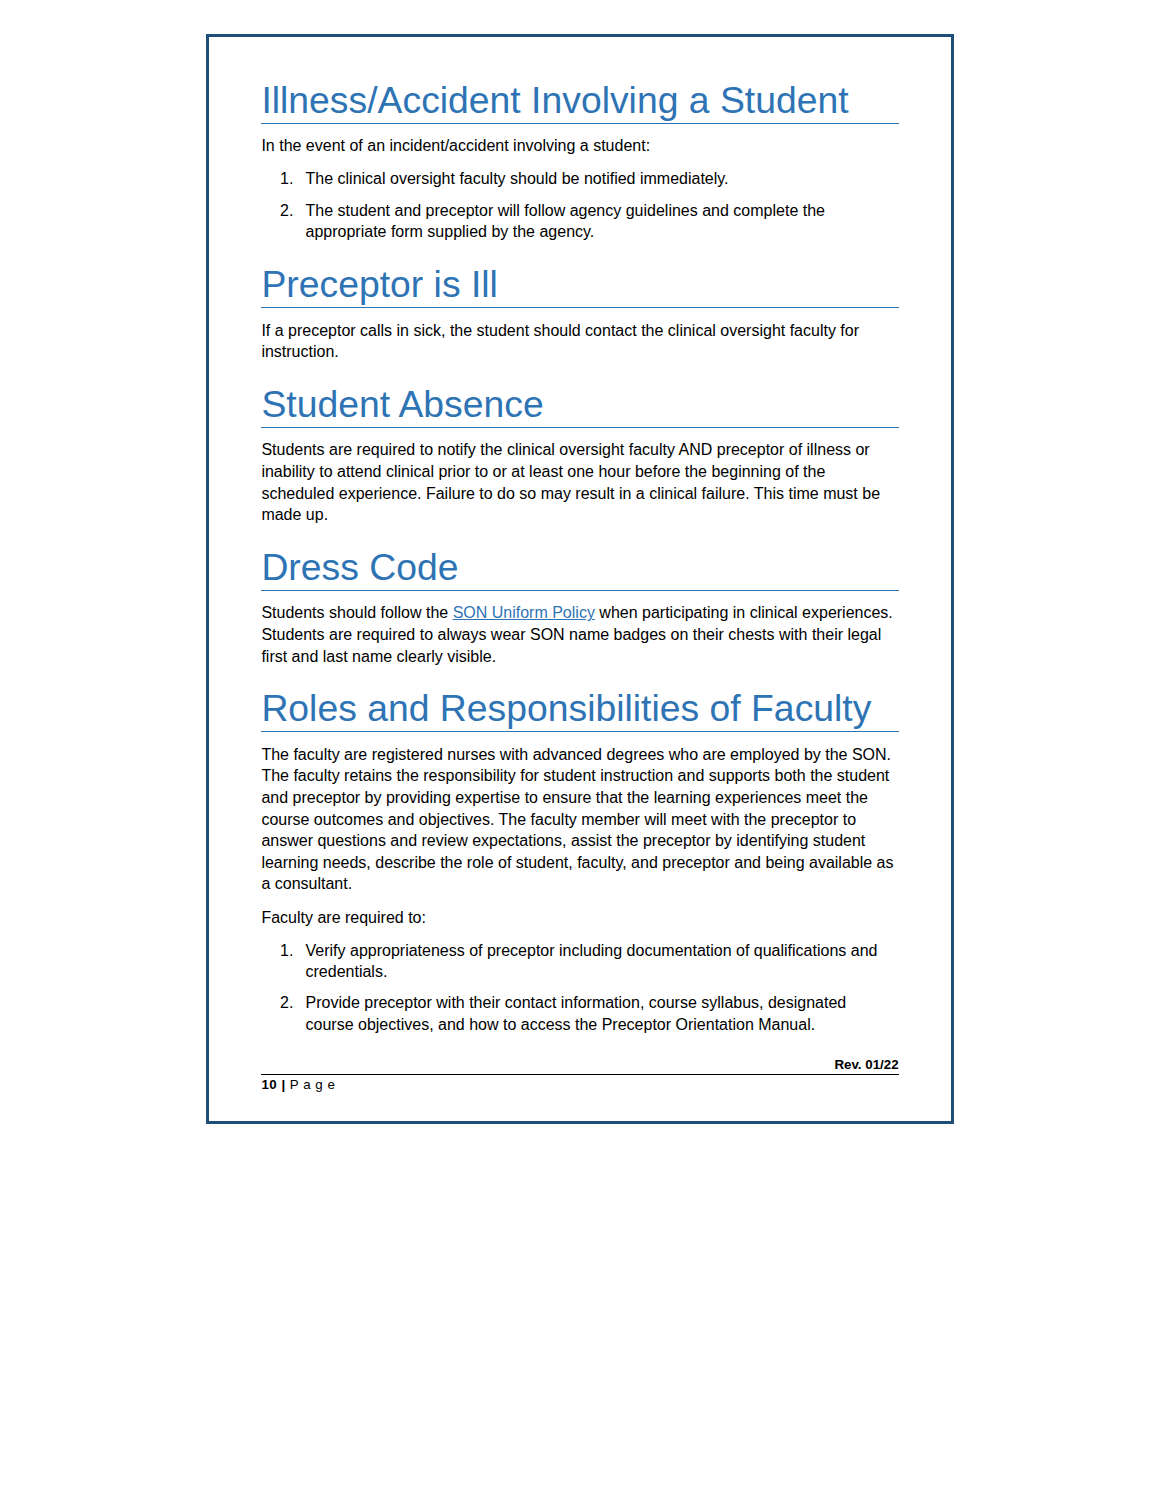Illness/Accident Involving a Student
In the event of an incident/accident involving a student:
The clinical oversight faculty should be notified immediately.
The student and preceptor will follow agency guidelines and complete the appropriate form supplied by the agency.
Preceptor is Ill
If a preceptor calls in sick, the student should contact the clinical oversight faculty for instruction.
Student Absence
Students are required to notify the clinical oversight faculty AND preceptor of illness or inability to attend clinical prior to or at least one hour before the beginning of the scheduled experience. Failure to do so may result in a clinical failure. This time must be made up.
Dress Code
Students should follow the SON Uniform Policy when participating in clinical experiences. Students are required to always wear SON name badges on their chests with their legal first and last name clearly visible.
Roles and Responsibilities of Faculty
The faculty are registered nurses with advanced degrees who are employed by the SON. The faculty retains the responsibility for student instruction and supports both the student and preceptor by providing expertise to ensure that the learning experiences meet the course outcomes and objectives. The faculty member will meet with the preceptor to answer questions and review expectations, assist the preceptor by identifying student learning needs, describe the role of student, faculty, and preceptor and being available as a consultant.
Faculty are required to:
Verify appropriateness of preceptor including documentation of qualifications and credentials.
Provide preceptor with their contact information, course syllabus, designated course objectives, and how to access the Preceptor Orientation Manual.
Rev. 01/22
10 | P a g e